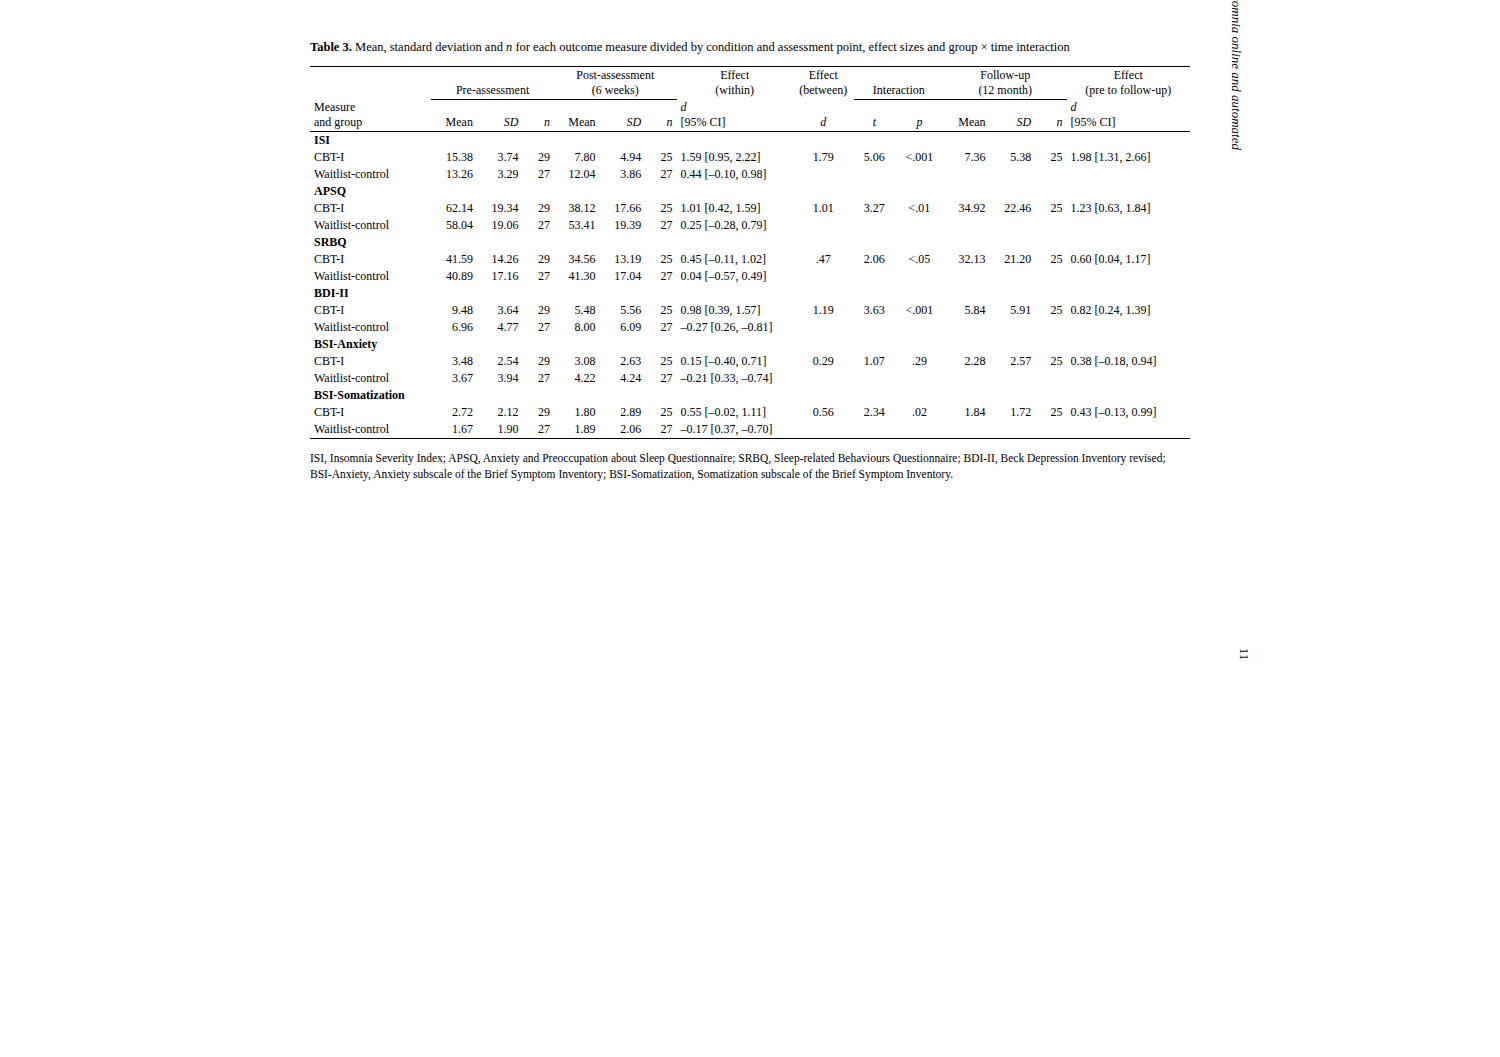Treating insomnia online and automated
11
Table 3. Mean, standard deviation and n for each outcome measure divided by condition and assessment point, effect sizes and group × time interaction
| | Pre-assessment | Post-assessment (6 weeks) | Effect (within) | Effect (between) | Interaction | Follow-up (12 month) | Effect (pre to follow-up) |
| --- | --- | --- | --- | --- | --- | --- | --- |
| Measure and group | Mean | SD | n | Mean | SD | n | d [95% CI] | d | t | p | Mean | SD | n | d [95% CI] |
| ISI |
| CBT-I | 15.38 | 3.74 | 29 | 7.80 | 4.94 | 25 | 1.59 [0.95, 2.22] | 1.79 | 5.06 | <.001 | 7.36 | 5.38 | 25 | 1.98 [1.31, 2.66] |
| Waitlist-control | 13.26 | 3.29 | 27 | 12.04 | 3.86 | 27 | 0.44 [–0.10, 0.98] | | | | | | | |
| APSQ |
| CBT-I | 62.14 | 19.34 | 29 | 38.12 | 17.66 | 25 | 1.01 [0.42, 1.59] | 1.01 | 3.27 | <.01 | 34.92 | 22.46 | 25 | 1.23 [0.63, 1.84] |
| Waitlist-control | 58.04 | 19.06 | 27 | 53.41 | 19.39 | 27 | 0.25 [–0.28, 0.79] | | | | | | | |
| SRBQ |
| CBT-I | 41.59 | 14.26 | 29 | 34.56 | 13.19 | 25 | 0.45 [–0.11, 1.02] | .47 | 2.06 | <.05 | 32.13 | 21.20 | 25 | 0.60 [0.04, 1.17] |
| Waitlist-control | 40.89 | 17.16 | 27 | 41.30 | 17.04 | 27 | 0.04 [–0.57, 0.49] | | | | | | | |
| BDI-II |
| CBT-I | 9.48 | 3.64 | 29 | 5.48 | 5.56 | 25 | 0.98 [0.39, 1.57] | 1.19 | 3.63 | <.001 | 5.84 | 5.91 | 25 | 0.82 [0.24, 1.39] |
| Waitlist-control | 6.96 | 4.77 | 27 | 8.00 | 6.09 | 27 | –0.27 [0.26, –0.81] | | | | | | | |
| BSI-Anxiety |
| CBT-I | 3.48 | 2.54 | 29 | 3.08 | 2.63 | 25 | 0.15 [–0.40, 0.71] | 0.29 | 1.07 | .29 | 2.28 | 2.57 | 25 | 0.38 [–0.18, 0.94] |
| Waitlist-control | 3.67 | 3.94 | 27 | 4.22 | 4.24 | 27 | –0.21 [0.33, –0.74] | | | | | | | |
| BSI-Somatization |
| CBT-I | 2.72 | 2.12 | 29 | 1.80 | 2.89 | 25 | 0.55 [–0.02, 1.11] | 0.56 | 2.34 | .02 | 1.84 | 1.72 | 25 | 0.43 [–0.13, 0.99] |
| Waitlist-control | 1.67 | 1.90 | 27 | 1.89 | 2.06 | 27 | –0.17 [0.37, –0.70] | | | | | | | |
ISI, Insomnia Severity Index; APSQ, Anxiety and Preoccupation about Sleep Questionnaire; SRBQ, Sleep-related Behaviours Questionnaire; BDI-II, Beck Depression Inventory revised; BSI-Anxiety, Anxiety subscale of the Brief Symptom Inventory; BSI-Somatization, Somatization subscale of the Brief Symptom Inventory.